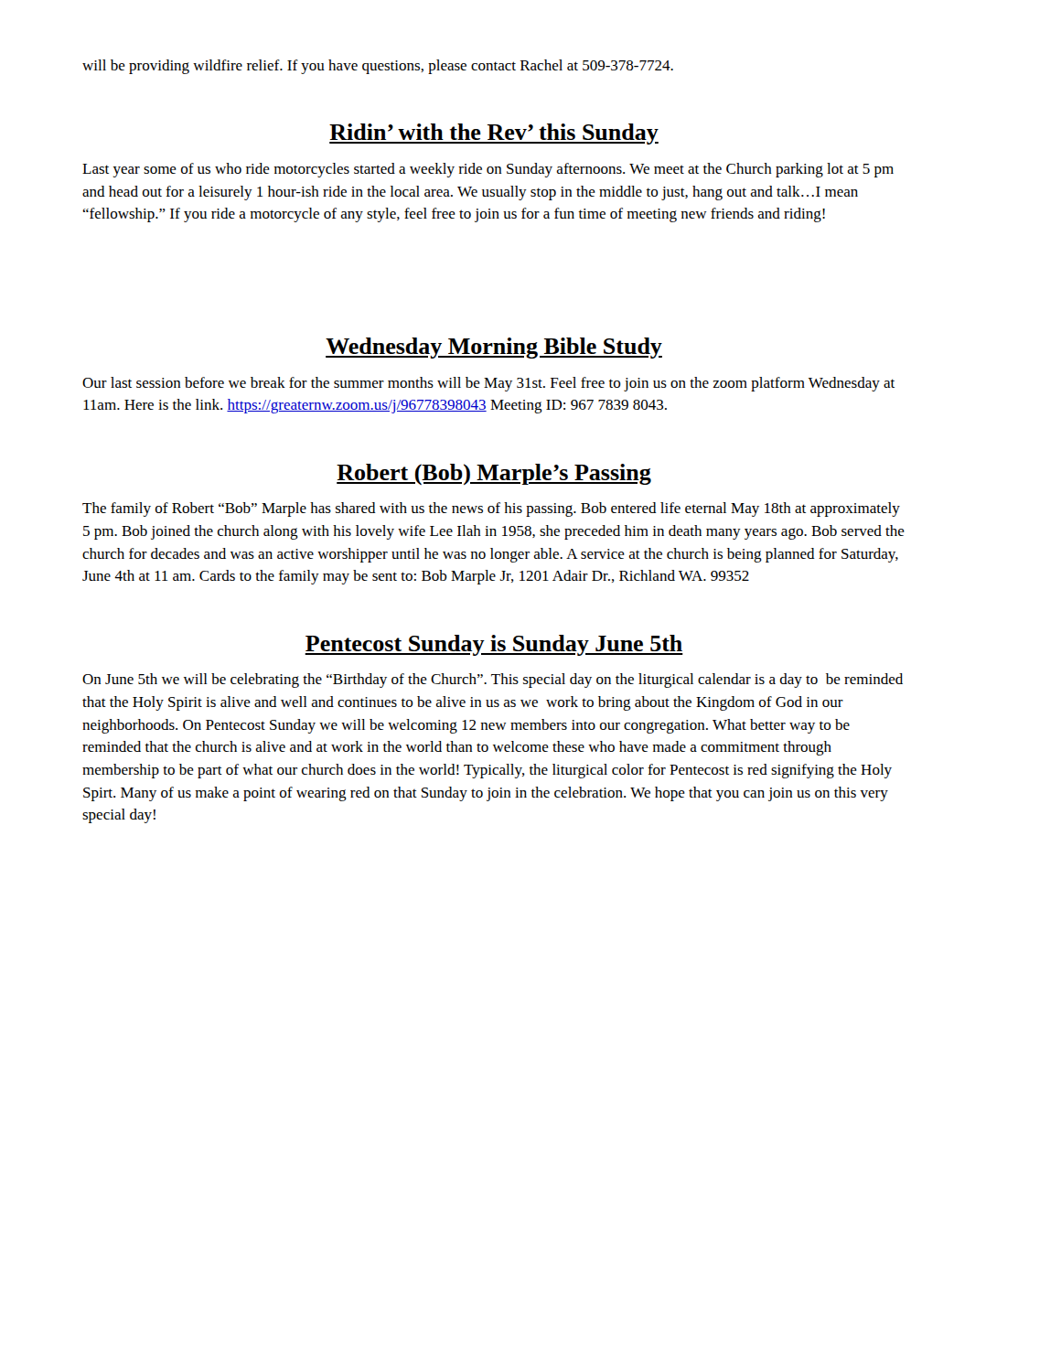will be providing wildfire relief. If you have questions, please contact Rachel at 509-378-7724.
Ridin’ with the Rev’ this Sunday
Last year some of us who ride motorcycles started a weekly ride on Sunday afternoons. We meet at the Church parking lot at 5 pm and head out for a leisurely 1 hour-ish ride in the local area. We usually stop in the middle to just, hang out and talk…I mean “fellowship.” If you ride a motorcycle of any style, feel free to join us for a fun time of meeting new friends and riding!
Wednesday Morning Bible Study
Our last session before we break for the summer months will be May 31st. Feel free to join us on the zoom platform Wednesday at 11am. Here is the link. https://greaternw.zoom.us/j/96778398043 Meeting ID: 967 7839 8043.
Robert (Bob) Marple’s Passing
The family of Robert “Bob” Marple has shared with us the news of his passing. Bob entered life eternal May 18th at approximately 5 pm. Bob joined the church along with his lovely wife Lee Ilah in 1958, she preceded him in death many years ago. Bob served the church for decades and was an active worshipper until he was no longer able. A service at the church is being planned for Saturday, June 4th at 11 am. Cards to the family may be sent to: Bob Marple Jr, 1201 Adair Dr., Richland WA. 99352
Pentecost Sunday is Sunday June 5th
On June 5th we will be celebrating the “Birthday of the Church”. This special day on the liturgical calendar is a day to be reminded that the Holy Spirit is alive and well and continues to be alive in us as we work to bring about the Kingdom of God in our neighborhoods. On Pentecost Sunday we will be welcoming 12 new members into our congregation. What better way to be reminded that the church is alive and at work in the world than to welcome these who have made a commitment through membership to be part of what our church does in the world! Typically, the liturgical color for Pentecost is red signifying the Holy Spirt. Many of us make a point of wearing red on that Sunday to join in the celebration. We hope that you can join us on this very special day!